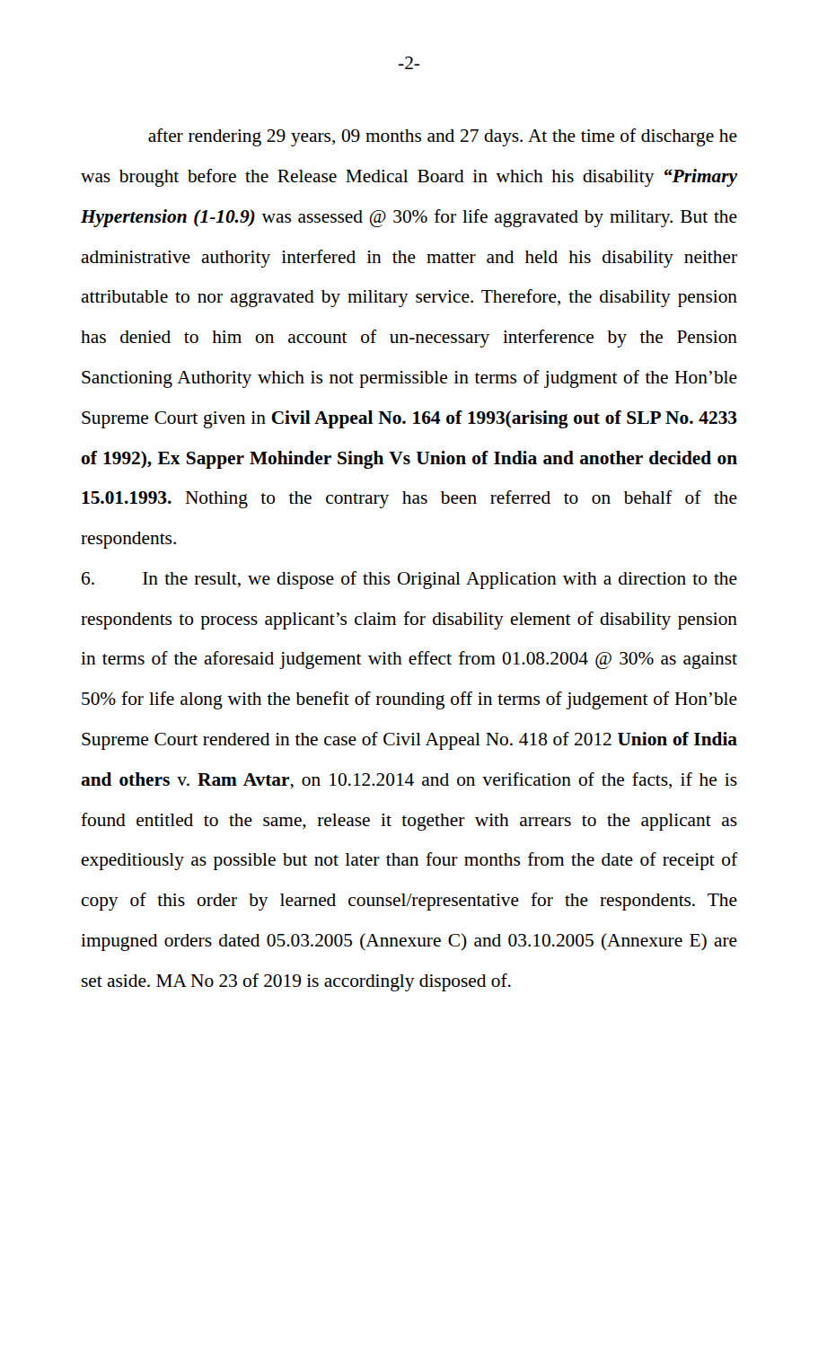-2-
after rendering 29 years, 09 months and 27 days. At the time of discharge he was brought before the Release Medical Board in which his disability “Primary Hypertension (1-10.9) was assessed @ 30% for life aggravated by military. But the administrative authority interfered in the matter and held his disability neither attributable to nor aggravated by military service. Therefore, the disability pension has denied to him on account of un-necessary interference by the Pension Sanctioning Authority which is not permissible in terms of judgment of the Hon’ble Supreme Court given in Civil Appeal No. 164 of 1993(arising out of SLP No. 4233 of 1992), Ex Sapper Mohinder Singh Vs Union of India and another decided on 15.01.1993. Nothing to the contrary has been referred to on behalf of the respondents.
6. In the result, we dispose of this Original Application with a direction to the respondents to process applicant’s claim for disability element of disability pension in terms of the aforesaid judgement with effect from 01.08.2004 @ 30% as against 50% for life along with the benefit of rounding off in terms of judgement of Hon’ble Supreme Court rendered in the case of Civil Appeal No. 418 of 2012 Union of India and others v. Ram Avtar, on 10.12.2014 and on verification of the facts, if he is found entitled to the same, release it together with arrears to the applicant as expeditiously as possible but not later than four months from the date of receipt of copy of this order by learned counsel/representative for the respondents. The impugned orders dated 05.03.2005 (Annexure C) and 03.10.2005 (Annexure E) are set aside. MA No 23 of 2019 is accordingly disposed of.